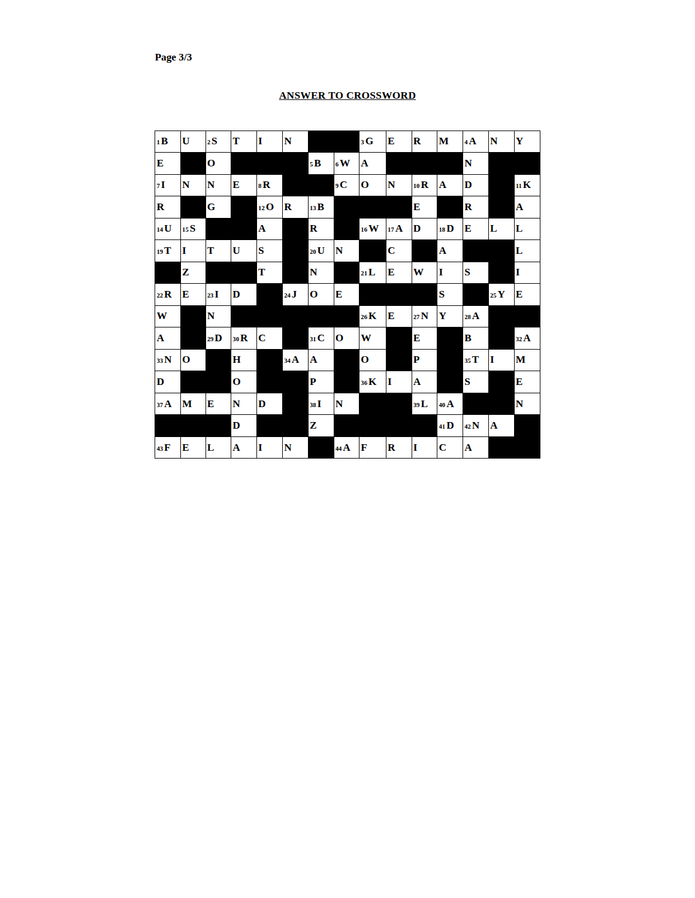Page 3/3
ANSWER TO CROSSWORD
| 1 B | U | 2 S | T | I | N | | | 3 G | E | R | M | 4 A | N | Y |
| E | | O | | | | 5 B | 6 W | A | | | | N | | |
| 7 I | N | N | E | 8 R | | | 9 C | O | N | 10 R | A | D | | 11 K |
| R | | G | | 12 O | R | 13 B | | | | E | | R | | A |
| 14 U | 15 S | | | A | | R | | 16 W | 17 A | D | 18 D | E | L | L |
| 19 T | I | T | U | S | | 20 U | N | | C | | A | | | L |
| | Z | | | T | | N | | 21 L | E | W | I | S | | I |
| 22 R | E | 23 I | D | | 24 J | O | E | | | | S | | 25 Y | E |
| W | | N | | | | | | 26 K | E | 27 N | Y | 28 A | | |
| A | | 29 D | 30 R | C | | 31 C | O | W | | E | | B | | 32 A |
| 33 N | O | | H | | 34 A | A | | O | | P | | 35 T | I | M |
| D | | | O | | | P | | 36 K | I | A | | S | | E |
| 37 A | M | E | N | D | | 38 I | N | | | 39 L | 40 A | | | N |
| | | | D | | | Z | | | | | 41 D | 42 N | A | |
| 43 F | E | L | A | I | N | | 44 A | F | R | I | C | A | | |